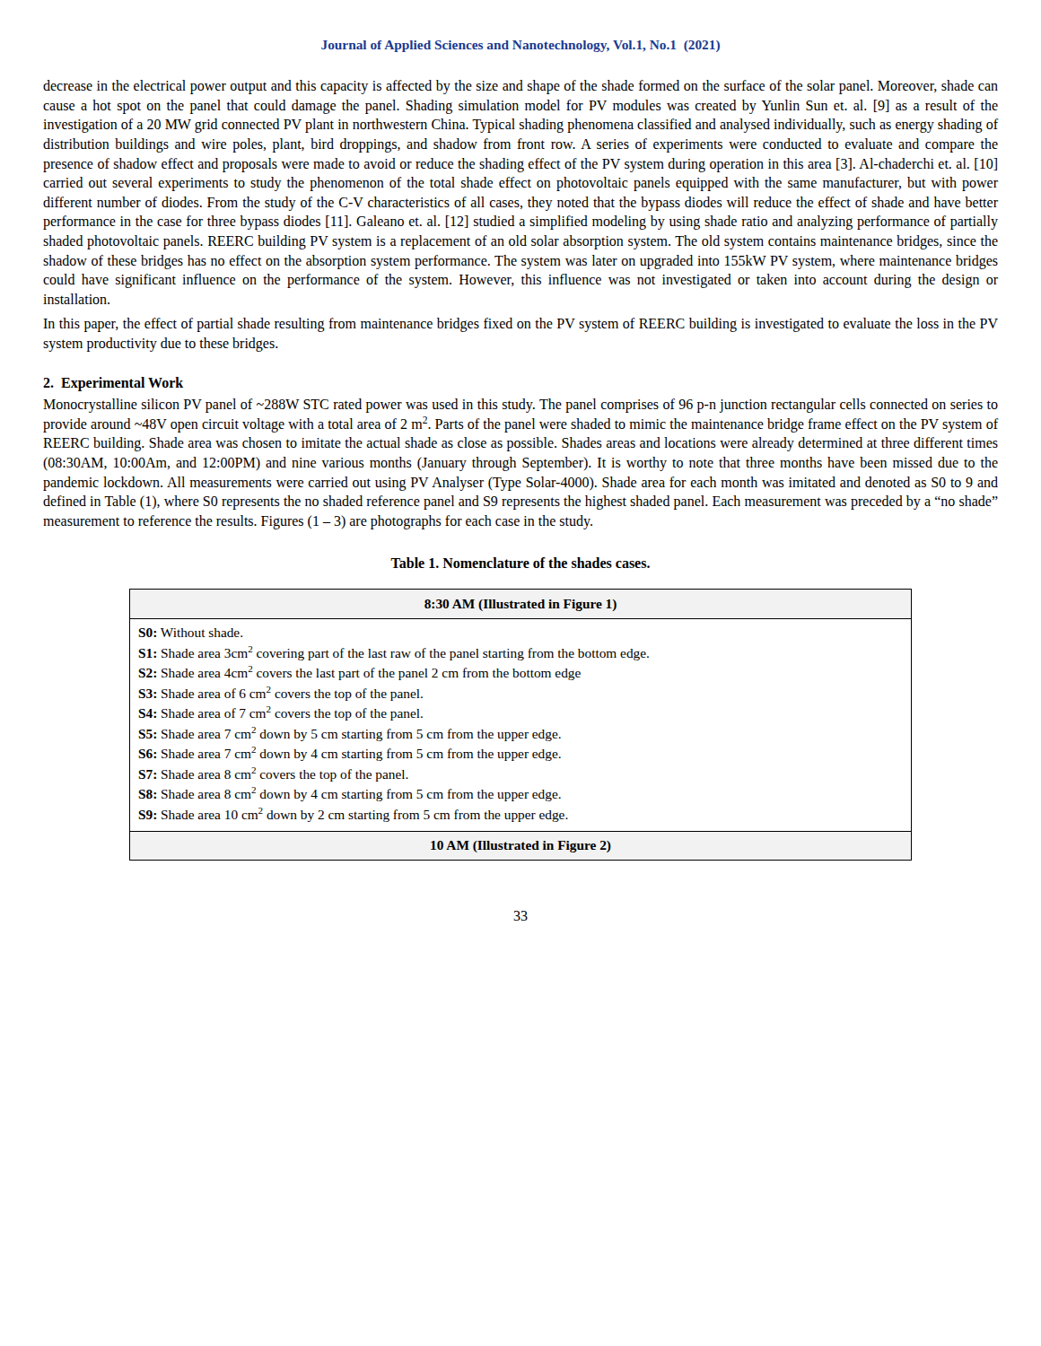Journal of Applied Sciences and Nanotechnology, Vol.1, No.1 (2021)
decrease in the electrical power output and this capacity is affected by the size and shape of the shade formed on the surface of the solar panel. Moreover, shade can cause a hot spot on the panel that could damage the panel. Shading simulation model for PV modules was created by Yunlin Sun et. al. [9] as a result of the investigation of a 20 MW grid connected PV plant in northwestern China. Typical shading phenomena classified and analysed individually, such as energy shading of distribution buildings and wire poles, plant, bird droppings, and shadow from front row. A series of experiments were conducted to evaluate and compare the presence of shadow effect and proposals were made to avoid or reduce the shading effect of the PV system during operation in this area [3]. Al-chaderchi et. al. [10] carried out several experiments to study the phenomenon of the total shade effect on photovoltaic panels equipped with the same manufacturer, but with power different number of diodes. From the study of the C-V characteristics of all cases, they noted that the bypass diodes will reduce the effect of shade and have better performance in the case for three bypass diodes [11]. Galeano et. al. [12] studied a simplified modeling by using shade ratio and analyzing performance of partially shaded photovoltaic panels. REERC building PV system is a replacement of an old solar absorption system. The old system contains maintenance bridges, since the shadow of these bridges has no effect on the absorption system performance. The system was later on upgraded into 155kW PV system, where maintenance bridges could have significant influence on the performance of the system. However, this influence was not investigated or taken into account during the design or installation.
In this paper, the effect of partial shade resulting from maintenance bridges fixed on the PV system of REERC building is investigated to evaluate the loss in the PV system productivity due to these bridges.
2. Experimental Work
Monocrystalline silicon PV panel of ~288W STC rated power was used in this study. The panel comprises of 96 p-n junction rectangular cells connected on series to provide around ~48V open circuit voltage with a total area of 2 m2. Parts of the panel were shaded to mimic the maintenance bridge frame effect on the PV system of REERC building. Shade area was chosen to imitate the actual shade as close as possible. Shades areas and locations were already determined at three different times (08:30AM, 10:00Am, and 12:00PM) and nine various months (January through September). It is worthy to note that three months have been missed due to the pandemic lockdown. All measurements were carried out using PV Analyser (Type Solar-4000). Shade area for each month was imitated and denoted as S0 to 9 and defined in Table (1), where S0 represents the no shaded reference panel and S9 represents the highest shaded panel. Each measurement was preceded by a “no shade” measurement to reference the results. Figures (1 – 3) are photographs for each case in the study.
Table 1. Nomenclature of the shades cases.
| 8:30 AM (Illustrated in Figure 1) |
| S0: Without shade. S1: Shade area 3cm 2 covering part of the last raw of the panel starting from the bottom edge. S2: Shade area 4cm 2 covers the last part of the panel 2 cm from the bottom edge S3: Shade area of 6 cm 2 covers the top of the panel. S4: Shade area of 7 cm 2 covers the top of the panel. S5: Shade area 7 cm 2 down by 5 cm starting from 5 cm from the upper edge. S6: Shade area 7 cm 2 down by 4 cm starting from 5 cm from the upper edge. S7: Shade area 8 cm 2 covers the top of the panel. S8: Shade area 8 cm 2 down by 4 cm starting from 5 cm from the upper edge. S9: Shade area 10 cm 2 down by 2 cm starting from 5 cm from the upper edge. |
| 10 AM (Illustrated in Figure 2) |
33